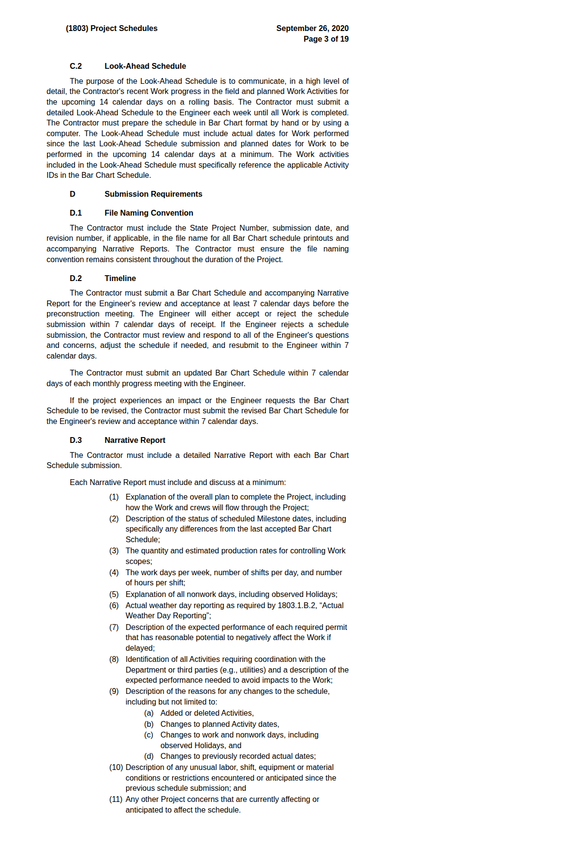(1803) Project Schedules
September 26, 2020
Page 3 of 19
C.2 Look-Ahead Schedule
The purpose of the Look-Ahead Schedule is to communicate, in a high level of detail, the Contractor's recent Work progress in the field and planned Work Activities for the upcoming 14 calendar days on a rolling basis. The Contractor must submit a detailed Look-Ahead Schedule to the Engineer each week until all Work is completed. The Contractor must prepare the schedule in Bar Chart format by hand or by using a computer. The Look-Ahead Schedule must include actual dates for Work performed since the last Look-Ahead Schedule submission and planned dates for Work to be performed in the upcoming 14 calendar days at a minimum. The Work activities included in the Look-Ahead Schedule must specifically reference the applicable Activity IDs in the Bar Chart Schedule.
DSubmission Requirements
D.1 File Naming Convention
The Contractor must include the State Project Number, submission date, and revision number, if applicable, in the file name for all Bar Chart schedule printouts and accompanying Narrative Reports. The Contractor must ensure the file naming convention remains consistent throughout the duration of the Project.
D.2 Timeline
The Contractor must submit a Bar Chart Schedule and accompanying Narrative Report for the Engineer's review and acceptance at least 7 calendar days before the preconstruction meeting. The Engineer will either accept or reject the schedule submission within 7 calendar days of receipt. If the Engineer rejects a schedule submission, the Contractor must review and respond to all of the Engineer's questions and concerns, adjust the schedule if needed, and resubmit to the Engineer within 7 calendar days.
The Contractor must submit an updated Bar Chart Schedule within 7 calendar days of each monthly progress meeting with the Engineer.
If the project experiences an impact or the Engineer requests the Bar Chart Schedule to be revised, the Contractor must submit the revised Bar Chart Schedule for the Engineer's review and acceptance within 7 calendar days.
D.3 Narrative Report
The Contractor must include a detailed Narrative Report with each Bar Chart Schedule submission.
Each Narrative Report must include and discuss at a minimum:
(1) Explanation of the overall plan to complete the Project, including how the Work and crews will flow through the Project;
(2) Description of the status of scheduled Milestone dates, including specifically any differences from the last accepted Bar Chart Schedule;
(3) The quantity and estimated production rates for controlling Work scopes;
(4) The work days per week, number of shifts per day, and number of hours per shift;
(5) Explanation of all nonwork days, including observed Holidays;
(6) Actual weather day reporting as required by 1803.1.B.2, “Actual Weather Day Reporting”;
(7) Description of the expected performance of each required permit that has reasonable potential to negatively affect the Work if delayed;
(8) Identification of all Activities requiring coordination with the Department or third parties (e.g., utilities) and a description of the expected performance needed to avoid impacts to the Work;
(9) Description of the reasons for any changes to the schedule, including but not limited to:
(a) Added or deleted Activities,
(b) Changes to planned Activity dates,
(c) Changes to work and nonwork days, including observed Holidays, and
(d) Changes to previously recorded actual dates;
(10) Description of any unusual labor, shift, equipment or material conditions or restrictions encountered or anticipated since the previous schedule submission; and
(11) Any other Project concerns that are currently affecting or anticipated to affect the schedule.